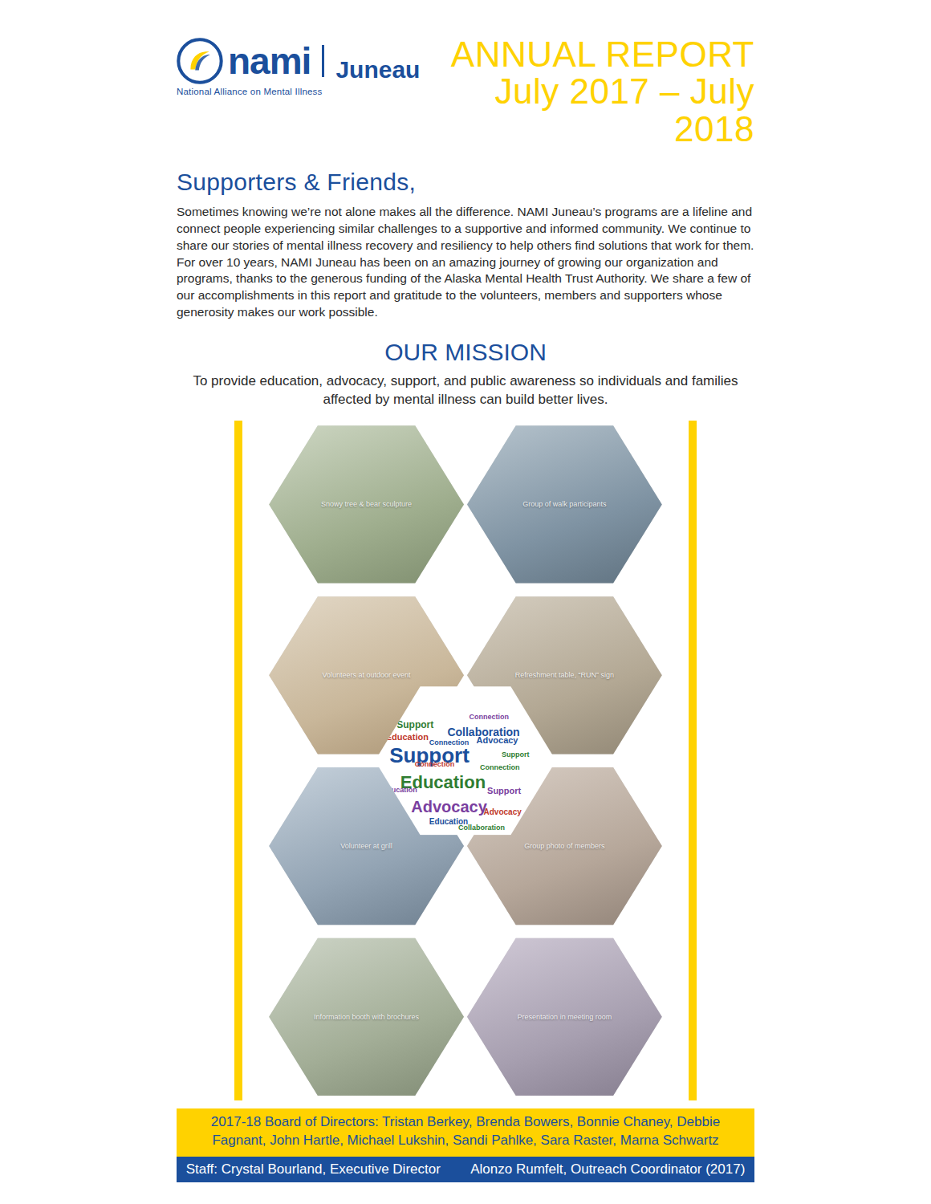nami Juneau
National Alliance on Mental Illness
ANNUAL REPORT July 2017 – July 2018
Supporters & Friends,
Sometimes knowing we’re not alone makes all the difference. NAMI Juneau’s programs are a lifeline and connect people experiencing similar challenges to a supportive and informed community. We continue to share our stories of mental illness recovery and resiliency to help others find solutions that work for them. For over 10 years, NAMI Juneau has been on an amazing journey of growing our organization and programs, thanks to the generous funding of the Alaska Mental Health Trust Authority. We share a few of our accomplishments in this report and gratitude to the volunteers, members and supporters whose generosity makes our work possible.
OUR MISSION
To provide education, advocacy, support, and public awareness so individuals and families affected by mental illness can build better lives.
Snowy tree & bear sculpture
Group of walk participants
Volunteers at outdoor event
Refreshment table, “RUN” sign
Volunteer at grill
Group photo of members
Information booth with brochures
Presentation in meeting room
Support Education Collaboration Connection Connection Advocacy Support Education Advocacy Connection Connection Support Education Collaboration Advocacy Support Education
2017-18 Board of Directors: Tristan Berkey, Brenda Bowers, Bonnie Chaney, Debbie Fagnant, John Hartle, Michael Lukshin, Sandi Pahlke, Sara Raster, Marna Schwartz
Staff: Crystal Bourland, Executive Director Alonzo Rumfelt, Outreach Coordinator (2017)